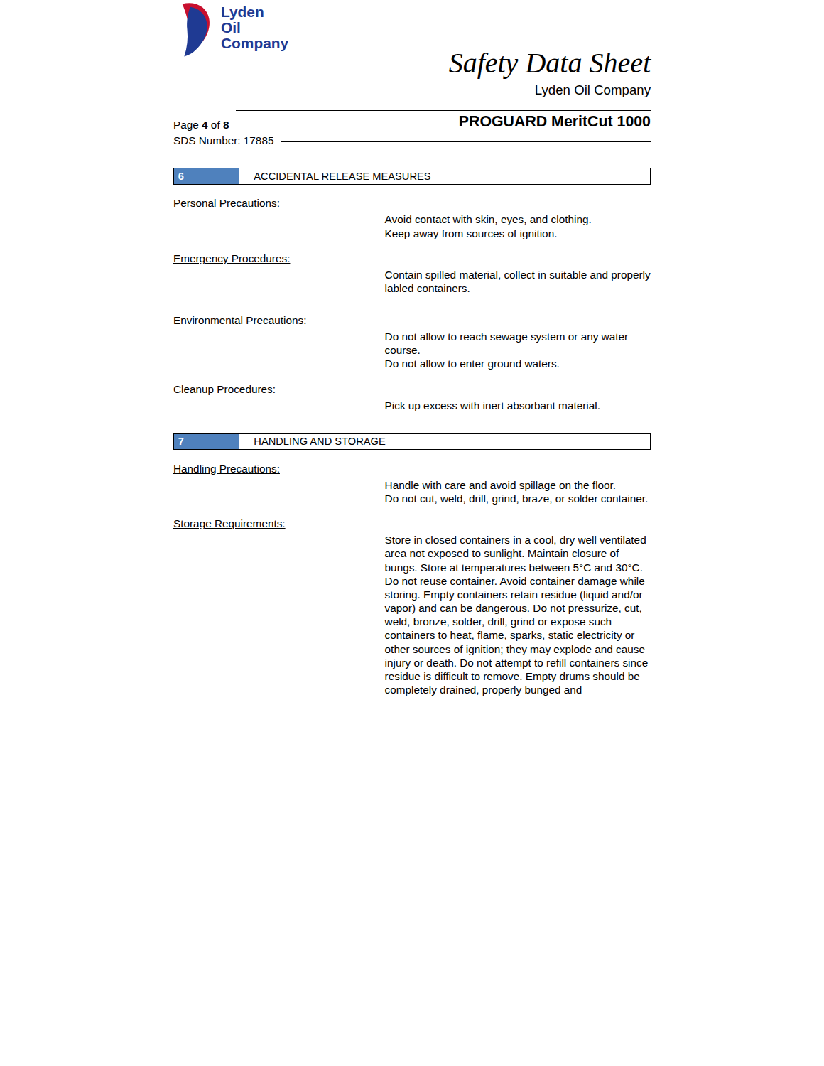Lyden Oil Company
Safety Data Sheet
Lyden Oil Company
Page 4 of 8
PROGUARD MeritCut 1000
SDS Number: 17885
6
ACCIDENTAL RELEASE MEASURES
Personal Precautions:
Avoid contact with skin, eyes, and clothing.
Keep away from sources of ignition.
Emergency Procedures:
Contain spilled material, collect in suitable and properly labled containers.
Environmental Precautions:
Do not allow to reach sewage system or any water course.
Do not allow to enter ground waters.
Cleanup Procedures:
Pick up excess with inert absorbant material.
7
HANDLING AND STORAGE
Handling Precautions:
Handle with care and avoid spillage on the floor.
Do not cut, weld, drill, grind, braze, or solder container.
Storage Requirements:
Store in closed containers in a cool, dry well ventilated area not exposed to sunlight. Maintain closure of bungs. Store at temperatures between 5°C and 30°C. Do not reuse container. Avoid container damage while storing. Empty containers retain residue (liquid and/or vapor) and can be dangerous. Do not pressurize, cut, weld, bronze, solder, drill, grind or expose such containers to heat, flame, sparks, static electricity or other sources of ignition; they may explode and cause injury or death. Do not attempt to refill containers since residue is difficult to remove. Empty drums should be completely drained, properly bunged and